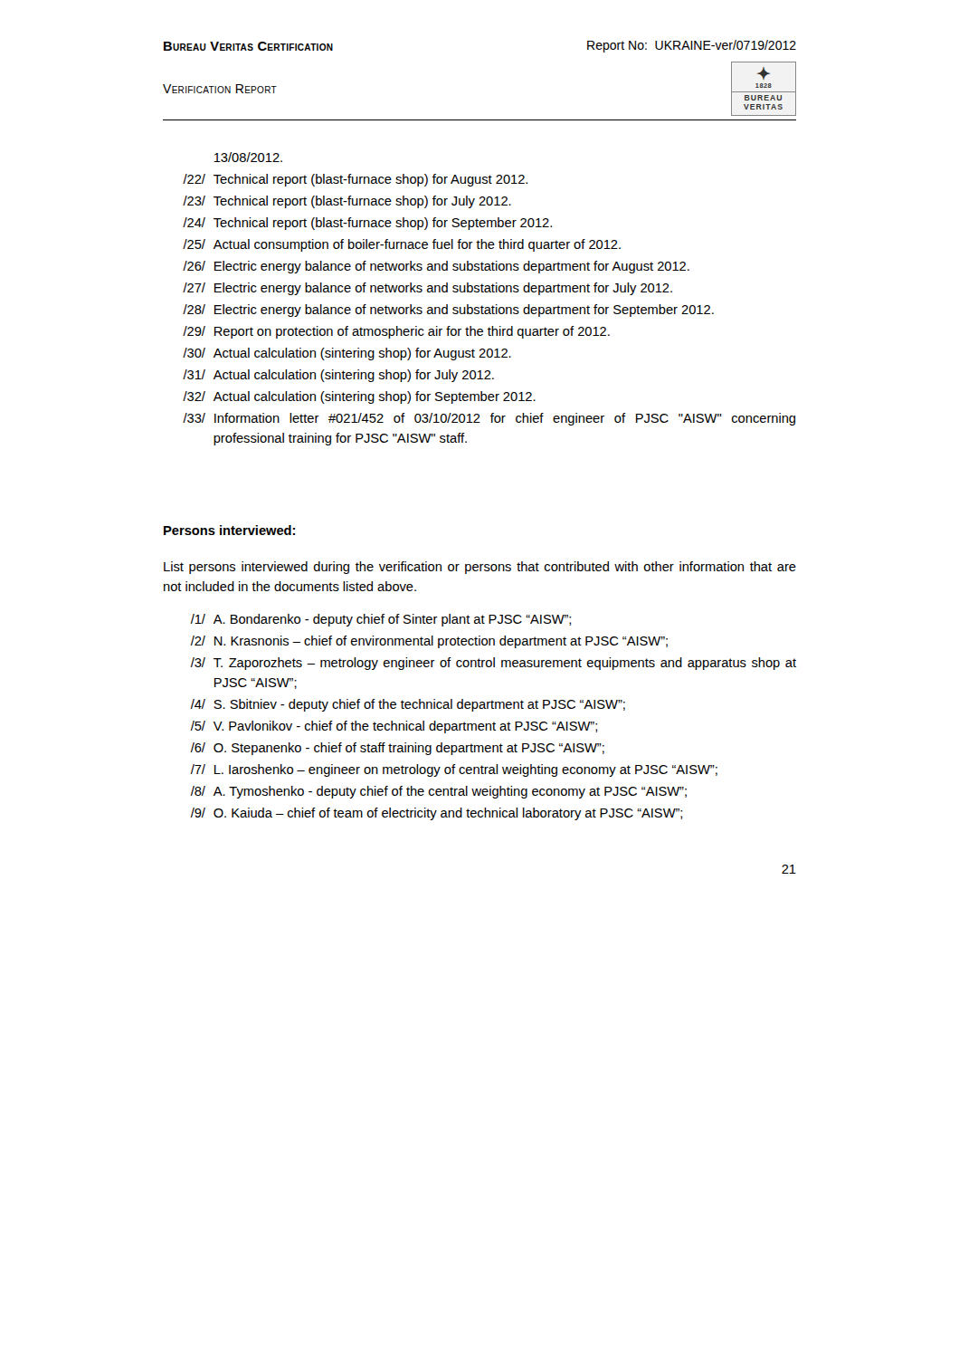Bureau Veritas Certification
Report No: UKRAINE-ver/0719/2012
Verification Report
✦ 1828 BUREAU
VERITAS
13/08/2012.
/22/Technical report (blast-furnace shop) for August 2012.
/23/Technical report (blast-furnace shop) for July 2012.
/24/Technical report (blast-furnace shop) for September 2012.
/25/Actual consumption of boiler-furnace fuel for the third quarter of 2012.
/26/Electric energy balance of networks and substations department for August 2012.
/27/Electric energy balance of networks and substations department for July 2012.
/28/Electric energy balance of networks and substations department for September 2012.
/29/Report on protection of atmospheric air for the third quarter of 2012.
/30/Actual calculation (sintering shop) for August 2012.
/31/Actual calculation (sintering shop) for July 2012.
/32/Actual calculation (sintering shop) for September 2012.
/33/Information letter #021/452 of 03/10/2012 for chief engineer of PJSC "AISW" concerning professional training for PJSC "AISW" staff.
Persons interviewed:
List persons interviewed during the verification or persons that contributed with other information that are not included in the documents listed above.
/1/A. Bondarenko - deputy chief of Sinter plant at PJSC “AISW”;
/2/N. Krasnonis – chief of environmental protection department at PJSC “AISW”;
/3/T. Zaporozhets – metrology engineer of control measurement equipments and apparatus shop at PJSC “AISW”;
/4/S. Sbitniev - deputy chief of the technical department at PJSC “AISW”;
/5/V. Pavlonikov - chief of the technical department at PJSC “AISW”;
/6/O. Stepanenko - chief of staff training department at PJSC “AISW”;
/7/L. Iaroshenko – engineer on metrology of central weighting economy at PJSC “AISW”;
/8/A. Tymoshenko - deputy chief of the central weighting economy at PJSC “AISW”;
/9/O. Kaiuda – chief of team of electricity and technical laboratory at PJSC “AISW”;
21